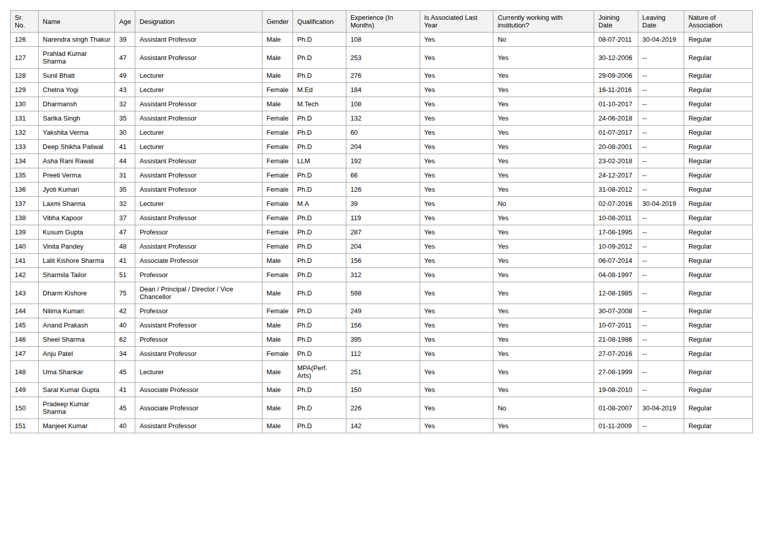| Sr. No. | Name | Age | Designation | Gender | Qualification | Experience (In Months) | Is Associated Last Year | Currently working with institution? | Joining Date | Leaving Date | Nature of Association |
| --- | --- | --- | --- | --- | --- | --- | --- | --- | --- | --- | --- |
| 126 | Narendra singh Thakur | 39 | Assistant Professor | Male | Ph.D | 108 | Yes | No | 08-07-2011 | 30-04-2019 | Regular |
| 127 | Prahlad Kumar Sharma | 47 | Assistant Professor | Male | Ph.D | 253 | Yes | Yes | 30-12-2006 | -- | Regular |
| 128 | Sunil Bhatt | 49 | Lecturer | Male | Ph.D | 276 | Yes | Yes | 29-09-2006 | -- | Regular |
| 129 | Chetna Yogi | 43 | Lecturer | Female | M.Ed | 184 | Yes | Yes | 16-11-2016 | -- | Regular |
| 130 | Dharmansh | 32 | Assistant Professor | Male | M.Tech | 108 | Yes | Yes | 01-10-2017 | -- | Regular |
| 131 | Sarika Singh | 35 | Assistant Professor | Female | Ph.D | 132 | Yes | Yes | 24-06-2018 | -- | Regular |
| 132 | Yakshita Verma | 30 | Lecturer | Female | Ph.D | 60 | Yes | Yes | 01-07-2017 | -- | Regular |
| 133 | Deep Shikha Paliwal | 41 | Lecturer | Female | Ph.D | 204 | Yes | Yes | 20-08-2001 | -- | Regular |
| 134 | Asha Rani Rawat | 44 | Assistant Professor | Female | LLM | 192 | Yes | Yes | 23-02-2018 | -- | Regular |
| 135 | Preeti Verma | 31 | Assistant Professor | Female | Ph.D | 66 | Yes | Yes | 24-12-2017 | -- | Regular |
| 136 | Jyoti Kumari | 35 | Assistant Professor | Female | Ph.D | 126 | Yes | Yes | 31-08-2012 | -- | Regular |
| 137 | Laxmi Sharma | 32 | Lecturer | Female | M.A | 39 | Yes | No | 02-07-2016 | 30-04-2019 | Regular |
| 138 | Vibha Kapoor | 37 | Assistant Professor | Female | Ph.D | 119 | Yes | Yes | 10-08-2011 | -- | Regular |
| 139 | Kusum Gupta | 47 | Professor | Female | Ph.D | 287 | Yes | Yes | 17-08-1995 | -- | Regular |
| 140 | Vinita Pandey | 48 | Assistant Professor | Female | Ph.D | 204 | Yes | Yes | 10-09-2012 | -- | Regular |
| 141 | Lalit Kishore Sharma | 41 | Associate Professor | Male | Ph.D | 156 | Yes | Yes | 06-07-2014 | -- | Regular |
| 142 | Sharmila Tailor | 51 | Professor | Female | Ph.D | 312 | Yes | Yes | 04-08-1997 | -- | Regular |
| 143 | Dharm Kishore | 75 | Dean / Principal / Director / Vice Chancellor | Male | Ph.D | 598 | Yes | Yes | 12-08-1985 | -- | Regular |
| 144 | Nilima Kumari | 42 | Professor | Female | Ph.D | 249 | Yes | Yes | 30-07-2008 | -- | Regular |
| 145 | Anand Prakash | 40 | Assistant Professor | Male | Ph.D | 156 | Yes | Yes | 10-07-2011 | -- | Regular |
| 146 | Sheel Sharma | 62 | Professor | Male | Ph.D | 395 | Yes | Yes | 21-08-1986 | -- | Regular |
| 147 | Anju Patel | 34 | Assistant Professor | Female | Ph.D | 112 | Yes | Yes | 27-07-2016 | -- | Regular |
| 148 | Uma Shankar | 45 | Lecturer | Male | MPA(Perf. Arts) | 251 | Yes | Yes | 27-08-1999 | -- | Regular |
| 149 | Saral Kumar Gupta | 41 | Associate Professor | Male | Ph.D | 150 | Yes | Yes | 19-08-2010 | -- | Regular |
| 150 | Pradeep Kumar Sharma | 45 | Associate Professor | Male | Ph.D | 226 | Yes | No | 01-08-2007 | 30-04-2019 | Regular |
| 151 | Manjeet Kumar | 40 | Assistant Professor | Male | Ph.D | 142 | Yes | Yes | 01-11-2009 | -- | Regular |